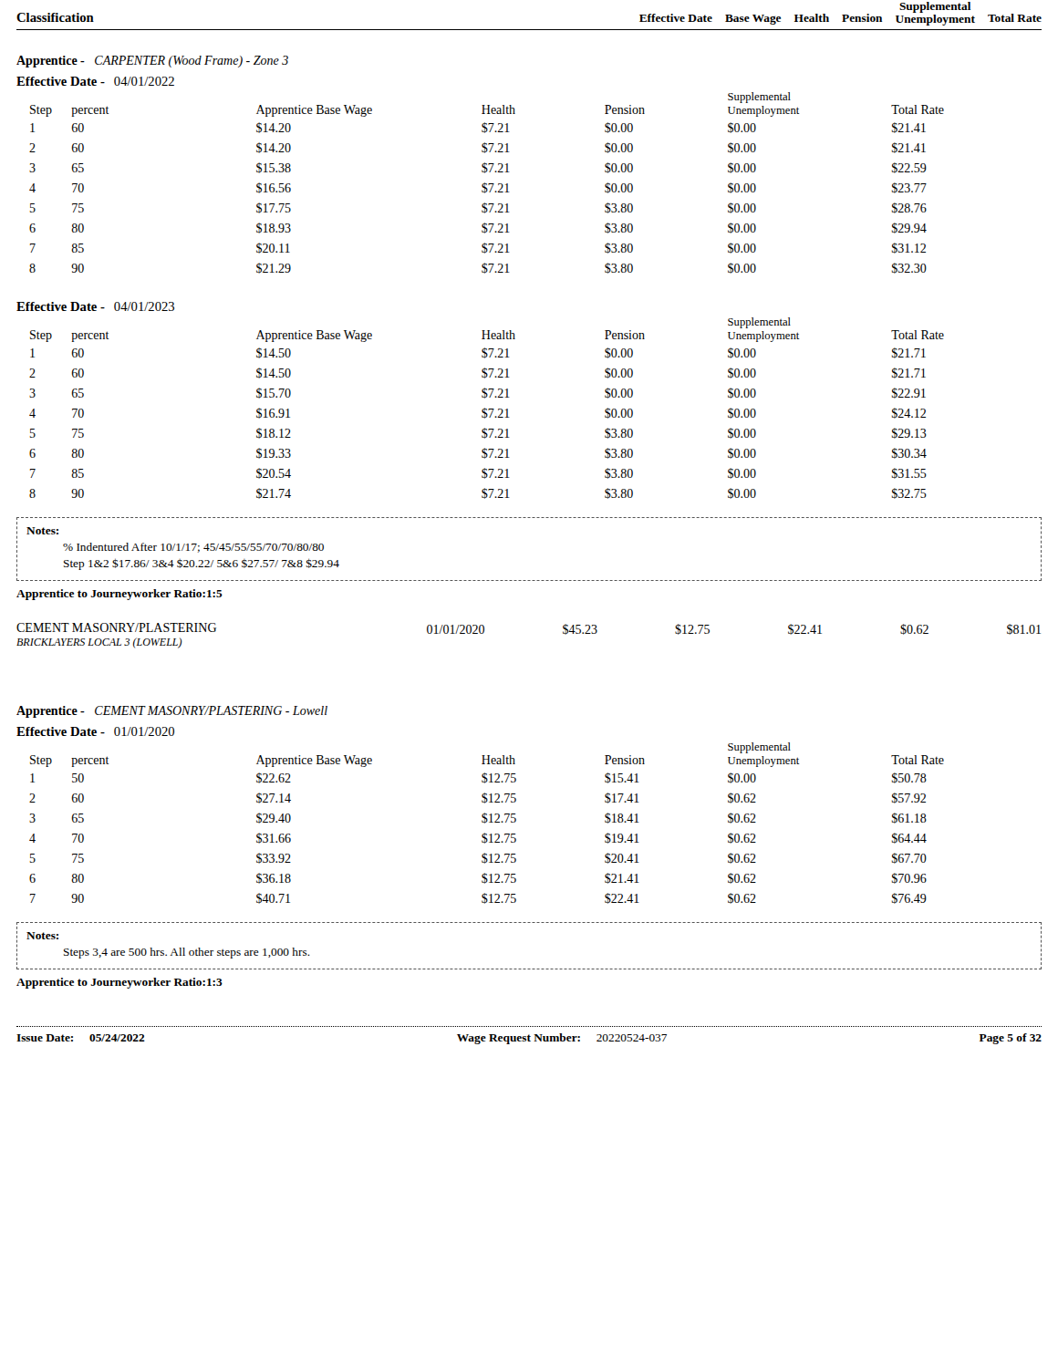Classification
Effective Date Base Wage Health Pension Supplemental
Unemployment Total Rate
Apprentice - CARPENTER (Wood Frame) - Zone 3
Effective Date -04/01/2022
| Step | percent | Apprentice Base Wage | Health | Pension | Supplemental Unemployment | Total Rate |
| --- | --- | --- | --- | --- | --- | --- |
| 1 | 60 | $14.20 | $7.21 | $0.00 | $0.00 | $21.41 |
| 2 | 60 | $14.20 | $7.21 | $0.00 | $0.00 | $21.41 |
| 3 | 65 | $15.38 | $7.21 | $0.00 | $0.00 | $22.59 |
| 4 | 70 | $16.56 | $7.21 | $0.00 | $0.00 | $23.77 |
| 5 | 75 | $17.75 | $7.21 | $3.80 | $0.00 | $28.76 |
| 6 | 80 | $18.93 | $7.21 | $3.80 | $0.00 | $29.94 |
| 7 | 85 | $20.11 | $7.21 | $3.80 | $0.00 | $31.12 |
| 8 | 90 | $21.29 | $7.21 | $3.80 | $0.00 | $32.30 |
Effective Date -04/01/2023
| Step | percent | Apprentice Base Wage | Health | Pension | Supplemental Unemployment | Total Rate |
| --- | --- | --- | --- | --- | --- | --- |
| 1 | 60 | $14.50 | $7.21 | $0.00 | $0.00 | $21.71 |
| 2 | 60 | $14.50 | $7.21 | $0.00 | $0.00 | $21.71 |
| 3 | 65 | $15.70 | $7.21 | $0.00 | $0.00 | $22.91 |
| 4 | 70 | $16.91 | $7.21 | $0.00 | $0.00 | $24.12 |
| 5 | 75 | $18.12 | $7.21 | $3.80 | $0.00 | $29.13 |
| 6 | 80 | $19.33 | $7.21 | $3.80 | $0.00 | $30.34 |
| 7 | 85 | $20.54 | $7.21 | $3.80 | $0.00 | $31.55 |
| 8 | 90 | $21.74 | $7.21 | $3.80 | $0.00 | $32.75 |
Notes:
% Indentured After 10/1/17; 45/45/55/55/70/70/80/80
Step 1&2 $17.86/ 3&4 $20.22/ 5&6 $27.57/ 7&8 $29.94
Apprentice to Journeyworker Ratio:1:5
CEMENT MASONRY/PLASTERING
BRICKLAYERS LOCAL 3 (LOWELL)
01/01/2020 $45.23 $12.75 $22.41 $0.62 $81.01
Apprentice - CEMENT MASONRY/PLASTERING - Lowell
Effective Date -01/01/2020
| Step | percent | Apprentice Base Wage | Health | Pension | Supplemental Unemployment | Total Rate |
| --- | --- | --- | --- | --- | --- | --- |
| 1 | 50 | $22.62 | $12.75 | $15.41 | $0.00 | $50.78 |
| 2 | 60 | $27.14 | $12.75 | $17.41 | $0.62 | $57.92 |
| 3 | 65 | $29.40 | $12.75 | $18.41 | $0.62 | $61.18 |
| 4 | 70 | $31.66 | $12.75 | $19.41 | $0.62 | $64.44 |
| 5 | 75 | $33.92 | $12.75 | $20.41 | $0.62 | $67.70 |
| 6 | 80 | $36.18 | $12.75 | $21.41 | $0.62 | $70.96 |
| 7 | 90 | $40.71 | $12.75 | $22.41 | $0.62 | $76.49 |
Notes:
Steps 3,4 are 500 hrs. All other steps are 1,000 hrs.
Apprentice to Journeyworker Ratio:1:3
Issue Date: 05/24/2022
Wage Request Number: 20220524-037
Page 5 of 32